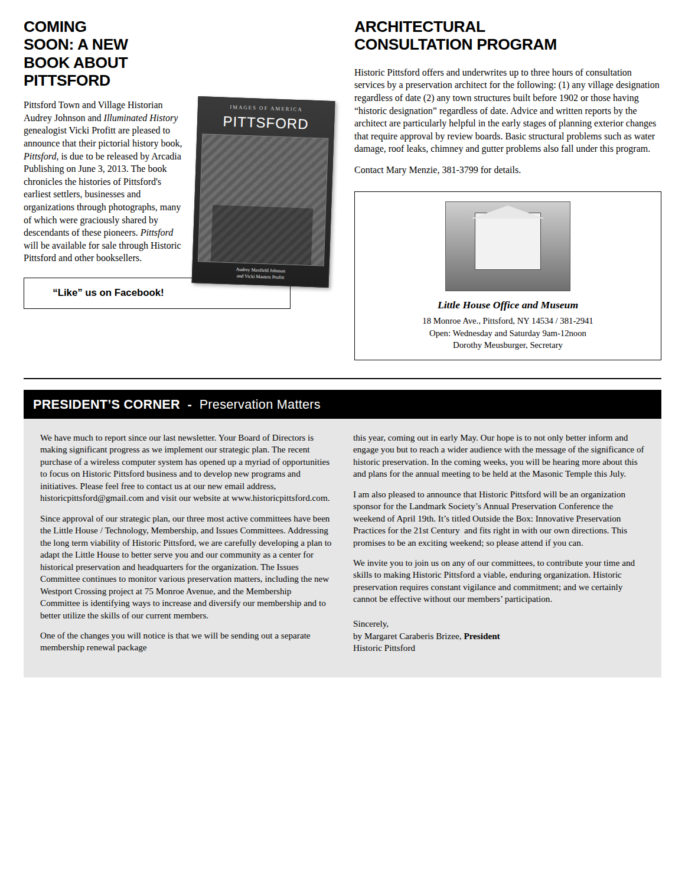COMING
SOON: A NEW
BOOK ABOUT
PITTSFORD
Images of America
Pittsford
Audrey Maxfield Johnson
and Vicki Masters Profitt
Pittsford Town and Village Historian Audrey Johnson and Illuminated History genealogist Vicki Profitt are pleased to announce that their pictorial history book, Pittsford, is due to be released by Arcadia Publishing on June 3, 2013. The book chronicles the histories of Pittsford's earliest settlers, businesses and organizations through photographs, many of which were graciously shared by descendants of these pioneers. Pittsford will be available for sale through Historic Pittsford and other booksellers.
“Like” us on Facebook!
ARCHITECTURAL
CONSULTATION PROGRAM
Historic Pittsford offers and underwrites up to three hours of consultation services by a preservation architect for the following: (1) any village designation regardless of date (2) any town structures built before 1902 or those having “historic designation” regardless of date. Advice and written reports by the architect are particularly helpful in the early stages of planning exterior changes that require approval by review boards. Basic structural problems such as water damage, roof leaks, chimney and gutter problems also fall under this program.
Contact Mary Menzie, 381-3799 for details.
Little House Office and Museum
18 Monroe Ave., Pittsford, NY 14534 / 381-2941
Open: Wednesday and Saturday 9am-12noon
Dorothy Meusburger, Secretary
PRESIDENT’S CORNER - Preservation Matters
We have much to report since our last newsletter. Your Board of Directors is making significant progress as we implement our strategic plan. The recent purchase of a wireless computer system has opened up a myriad of opportunities to focus on Historic Pittsford business and to develop new programs and initiatives. Please feel free to contact us at our new email address, historicpittsford@gmail.com and visit our website at www.historicpittsford.com.
Since approval of our strategic plan, our three most active committees have been the Little House / Technology, Membership, and Issues Committees. Addressing the long term viability of Historic Pittsford, we are carefully developing a plan to adapt the Little House to better serve you and our community as a center for historical preservation and headquarters for the organization. The Issues Committee continues to monitor various preservation matters, including the new Westport Crossing project at 75 Monroe Avenue, and the Membership Committee is identifying ways to increase and diversify our membership and to better utilize the skills of our current members.
One of the changes you will notice is that we will be sending out a separate membership renewal package
this year, coming out in early May. Our hope is to not only better inform and engage you but to reach a wider audience with the message of the significance of historic preservation. In the coming weeks, you will be hearing more about this and plans for the annual meeting to be held at the Masonic Temple this July.
I am also pleased to announce that Historic Pittsford will be an organization sponsor for the Landmark Society’s Annual Preservation Conference the weekend of April 19th. It’s titled Outside the Box: Innovative Preservation Practices for the 21st Century and fits right in with our own directions. This promises to be an exciting weekend; so please attend if you can.
We invite you to join us on any of our committees, to contribute your time and skills to making Historic Pittsford a viable, enduring organization. Historic preservation requires constant vigilance and commitment; and we certainly cannot be effective without our members’ participation.
Sincerely,
by Margaret Caraberis Brizee, President
Historic Pittsford